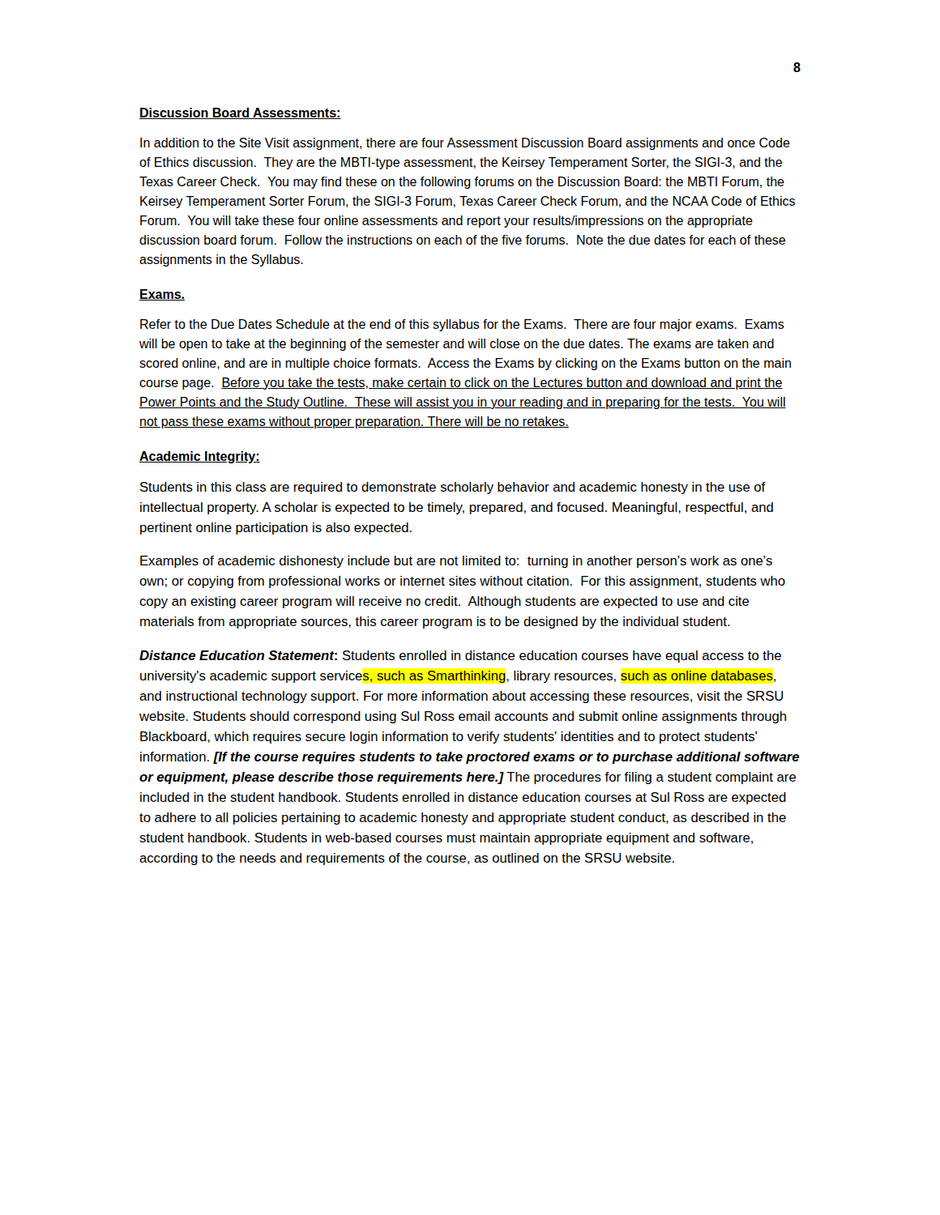8
Discussion Board Assessments:
In addition to the Site Visit assignment, there are four Assessment Discussion Board assignments and once Code of Ethics discussion. They are the MBTI-type assessment, the Keirsey Temperament Sorter, the SIGI-3, and the Texas Career Check. You may find these on the following forums on the Discussion Board: the MBTI Forum, the Keirsey Temperament Sorter Forum, the SIGI-3 Forum, Texas Career Check Forum, and the NCAA Code of Ethics Forum. You will take these four online assessments and report your results/impressions on the appropriate discussion board forum. Follow the instructions on each of the five forums. Note the due dates for each of these assignments in the Syllabus.
Exams.
Refer to the Due Dates Schedule at the end of this syllabus for the Exams. There are four major exams. Exams will be open to take at the beginning of the semester and will close on the due dates. The exams are taken and scored online, and are in multiple choice formats. Access the Exams by clicking on the Exams button on the main course page. Before you take the tests, make certain to click on the Lectures button and download and print the Power Points and the Study Outline. These will assist you in your reading and in preparing for the tests. You will not pass these exams without proper preparation. There will be no retakes.
Academic Integrity:
Students in this class are required to demonstrate scholarly behavior and academic honesty in the use of intellectual property. A scholar is expected to be timely, prepared, and focused. Meaningful, respectful, and pertinent online participation is also expected.
Examples of academic dishonesty include but are not limited to: turning in another person's work as one's own; or copying from professional works or internet sites without citation. For this assignment, students who copy an existing career program will receive no credit. Although students are expected to use and cite materials from appropriate sources, this career program is to be designed by the individual student.
Distance Education Statement: Students enrolled in distance education courses have equal access to the university's academic support services, such as Smarthinking, library resources, such as online databases, and instructional technology support. For more information about accessing these resources, visit the SRSU website. Students should correspond using Sul Ross email accounts and submit online assignments through Blackboard, which requires secure login information to verify students' identities and to protect students' information. [If the course requires students to take proctored exams or to purchase additional software or equipment, please describe those requirements here.] The procedures for filing a student complaint are included in the student handbook. Students enrolled in distance education courses at Sul Ross are expected to adhere to all policies pertaining to academic honesty and appropriate student conduct, as described in the student handbook. Students in web-based courses must maintain appropriate equipment and software, according to the needs and requirements of the course, as outlined on the SRSU website.